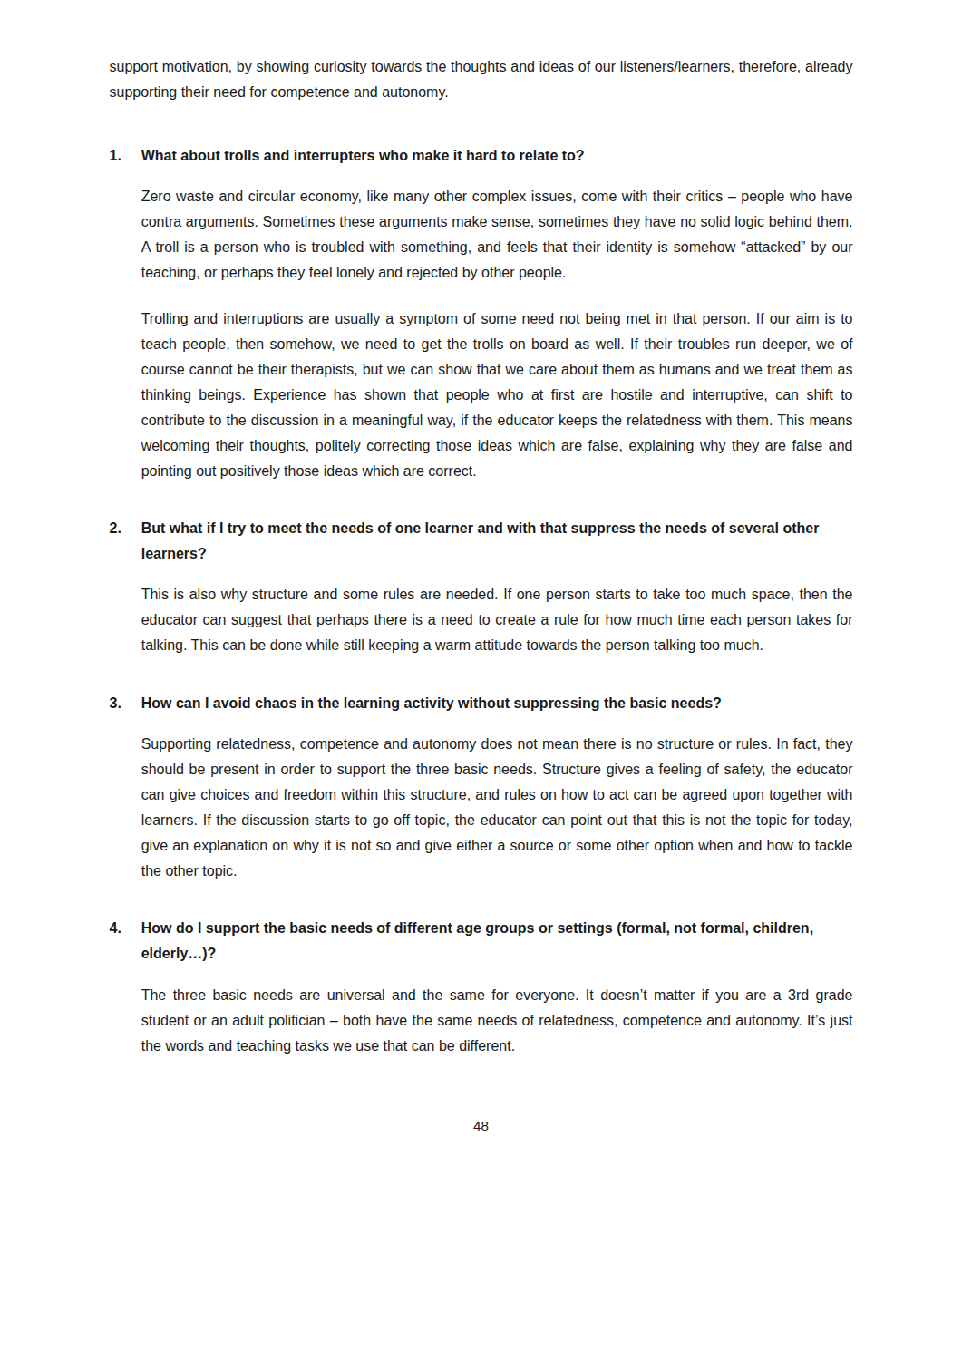support motivation, by showing curiosity towards the thoughts and ideas of our listeners/learners, therefore, already supporting their need for competence and autonomy.
What about trolls and interrupters who make it hard to relate to?
Zero waste and circular economy, like many other complex issues, come with their critics – people who have contra arguments. Sometimes these arguments make sense, sometimes they have no solid logic behind them. A troll is a person who is troubled with something, and feels that their identity is somehow “attacked” by our teaching, or perhaps they feel lonely and rejected by other people.
Trolling and interruptions are usually a symptom of some need not being met in that person. If our aim is to teach people, then somehow, we need to get the trolls on board as well. If their troubles run deeper, we of course cannot be their therapists, but we can show that we care about them as humans and we treat them as thinking beings. Experience has shown that people who at first are hostile and interruptive, can shift to contribute to the discussion in a meaningful way, if the educator keeps the relatedness with them. This means welcoming their thoughts, politely correcting those ideas which are false, explaining why they are false and pointing out positively those ideas which are correct.
But what if I try to meet the needs of one learner and with that suppress the needs of several other learners?
This is also why structure and some rules are needed. If one person starts to take too much space, then the educator can suggest that perhaps there is a need to create a rule for how much time each person takes for talking. This can be done while still keeping a warm attitude towards the person talking too much.
How can I avoid chaos in the learning activity without suppressing the basic needs?
Supporting relatedness, competence and autonomy does not mean there is no structure or rules. In fact, they should be present in order to support the three basic needs. Structure gives a feeling of safety, the educator can give choices and freedom within this structure, and rules on how to act can be agreed upon together with learners. If the discussion starts to go off topic, the educator can point out that this is not the topic for today, give an explanation on why it is not so and give either a source or some other option when and how to tackle the other topic.
How do I support the basic needs of different age groups or settings (formal, not formal, children, elderly…)?
The three basic needs are universal and the same for everyone. It doesn’t matter if you are a 3rd grade student or an adult politician – both have the same needs of relatedness, competence and autonomy. It’s just the words and teaching tasks we use that can be different.
48